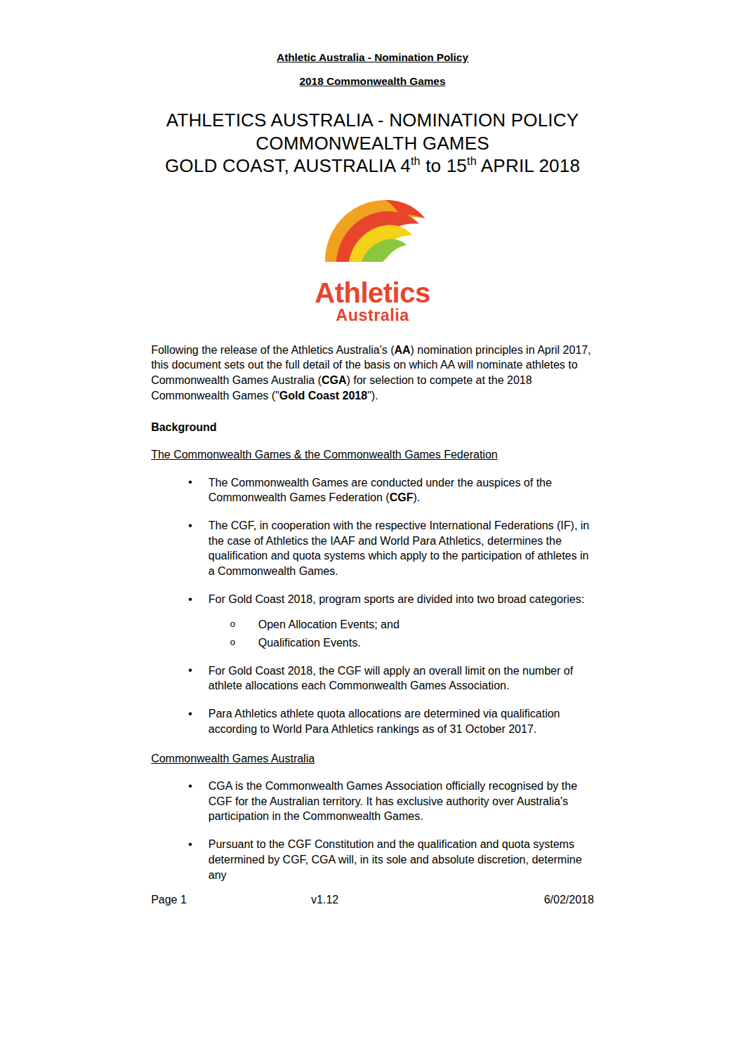Athletic Australia - Nomination Policy 2018 Commonwealth Games
ATHLETICS AUSTRALIA - NOMINATION POLICY
COMMONWEALTH GAMES
GOLD COAST, AUSTRALIA 4th to 15th APRIL 2018
Athletics Australia
Following the release of the Athletics Australia's (AA) nomination principles in April 2017, this document sets out the full detail of the basis on which AA will nominate athletes to Commonwealth Games Australia (CGA) for selection to compete at the 2018 Commonwealth Games ("Gold Coast 2018").
Background
The Commonwealth Games & the Commonwealth Games Federation
The Commonwealth Games are conducted under the auspices of the Commonwealth Games Federation (CGF).
The CGF, in cooperation with the respective International Federations (IF), in the case of Athletics the IAAF and World Para Athletics, determines the qualification and quota systems which apply to the participation of athletes in a Commonwealth Games.
For Gold Coast 2018, program sports are divided into two broad categories:
Open Allocation Events; and
Qualification Events.
For Gold Coast 2018, the CGF will apply an overall limit on the number of athlete allocations each Commonwealth Games Association.
Para Athletics athlete quota allocations are determined via qualification according to World Para Athletics rankings as of 31 October 2017.
Commonwealth Games Australia
CGA is the Commonwealth Games Association officially recognised by the CGF for the Australian territory. It has exclusive authority over Australia's participation in the Commonwealth Games.
Pursuant to the CGF Constitution and the qualification and quota systems determined by CGF, CGA will, in its sole and absolute discretion, determine any
Page 1 v1.12 6/02/2018